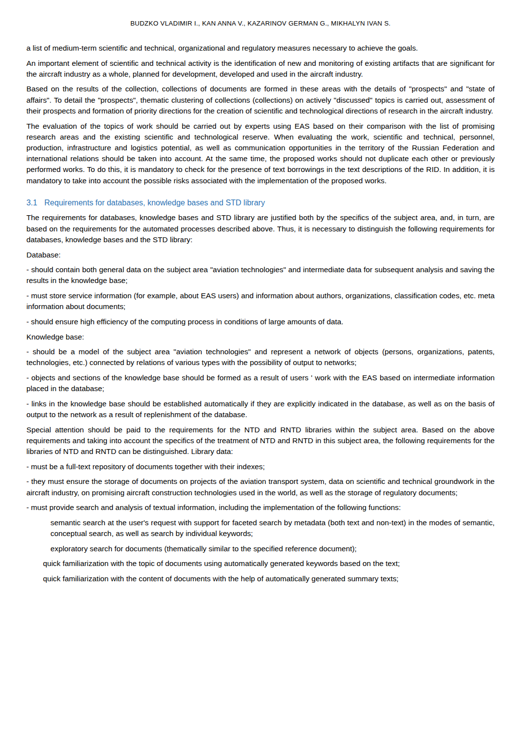BUDZKO VLADIMIR I., KAN ANNA V., KAZARINOV GERMAN G., MIKHALYN IVAN S.
a list of medium-term scientific and technical, organizational and regulatory measures necessary to achieve the goals.
An important element of scientific and technical activity is the identification of new and monitoring of existing artifacts that are significant for the aircraft industry as a whole, planned for development, developed and used in the aircraft industry.
Based on the results of the collection, collections of documents are formed in these areas with the details of "prospects" and "state of affairs". To detail the "prospects", thematic clustering of collections (collections) on actively "discussed" topics is carried out, assessment of their prospects and formation of priority directions for the creation of scientific and technological directions of research in the aircraft industry.
The evaluation of the topics of work should be carried out by experts using EAS based on their comparison with the list of promising research areas and the existing scientific and technological reserve. When evaluating the work, scientific and technical, personnel, production, infrastructure and logistics potential, as well as communication opportunities in the territory of the Russian Federation and international relations should be taken into account. At the same time, the proposed works should not duplicate each other or previously performed works. To do this, it is mandatory to check for the presence of text borrowings in the text descriptions of the RID. In addition, it is mandatory to take into account the possible risks associated with the implementation of the proposed works.
3.1 Requirements for databases, knowledge bases and STD library
The requirements for databases, knowledge bases and STD library are justified both by the specifics of the subject area, and, in turn, are based on the requirements for the automated processes described above. Thus, it is necessary to distinguish the following requirements for databases, knowledge bases and the STD library:
Database:
- should contain both general data on the subject area "aviation technologies" and intermediate data for subsequent analysis and saving the results in the knowledge base;
- must store service information (for example, about EAS users) and information about authors, organizations, classification codes, etc. meta information about documents;
- should ensure high efficiency of the computing process in conditions of large amounts of data.
Knowledge base:
- should be a model of the subject area "aviation technologies" and represent a network of objects (persons, organizations, patents, technologies, etc.) connected by relations of various types with the possibility of output to networks;
- objects and sections of the knowledge base should be formed as a result of users ' work with the EAS based on intermediate information placed in the database;
- links in the knowledge base should be established automatically if they are explicitly indicated in the database, as well as on the basis of output to the network as a result of replenishment of the database.
Special attention should be paid to the requirements for the NTD and RNTD libraries within the subject area. Based on the above requirements and taking into account the specifics of the treatment of NTD and RNTD in this subject area, the following requirements for the libraries of NTD and RNTD can be distinguished. Library data:
- must be a full-text repository of documents together with their indexes;
- they must ensure the storage of documents on projects of the aviation transport system, data on scientific and technical groundwork in the aircraft industry, on promising aircraft construction technologies used in the world, as well as the storage of regulatory documents;
- must provide search and analysis of textual information, including the implementation of the following functions:
semantic search at the user's request with support for faceted search by metadata (both text and non-text) in the modes of semantic, conceptual search, as well as search by individual keywords;
exploratory search for documents (thematically similar to the specified reference document);
quick familiarization with the topic of documents using automatically generated keywords based on the text;
quick familiarization with the content of documents with the help of automatically generated summary texts;